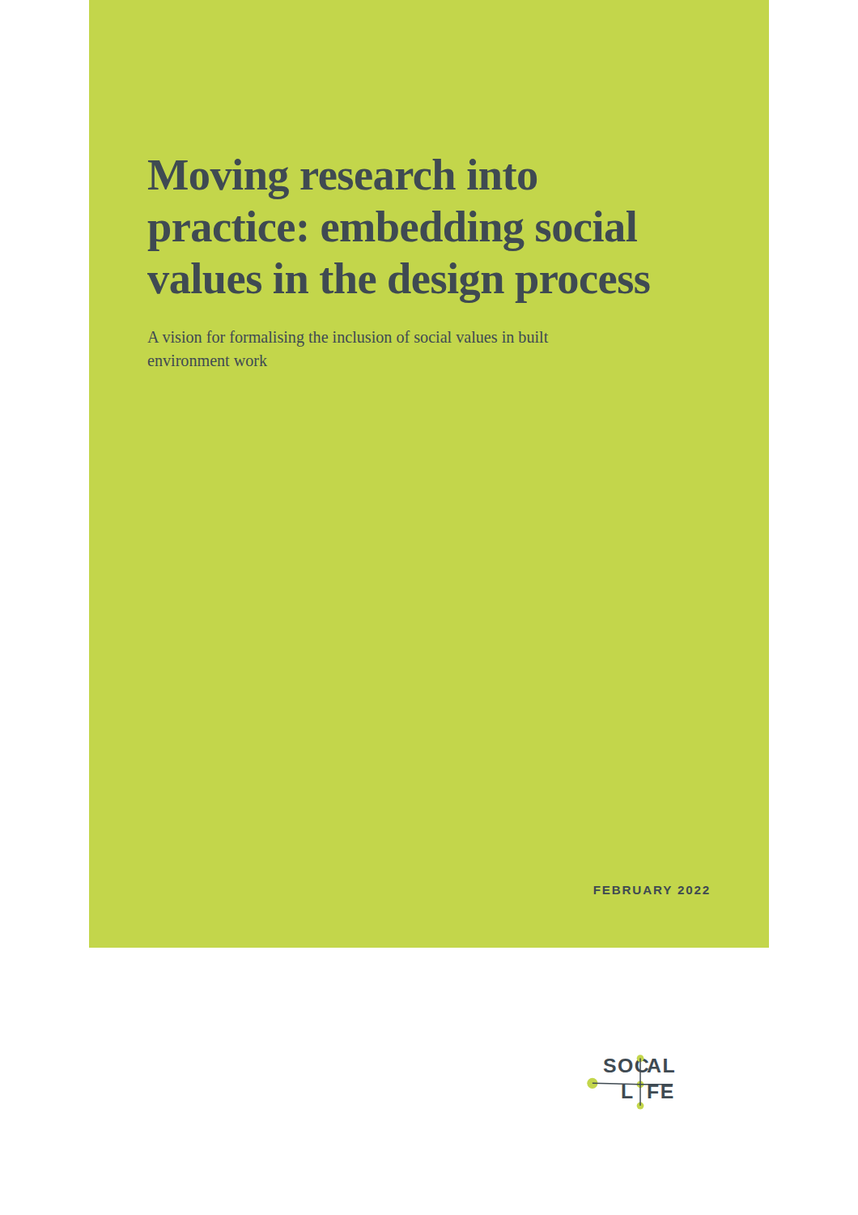Moving research into practice: embedding social values in the design process
A vision for formalising the inclusion of social values in built environment work
February 2022
Social Life SOC AL L FE